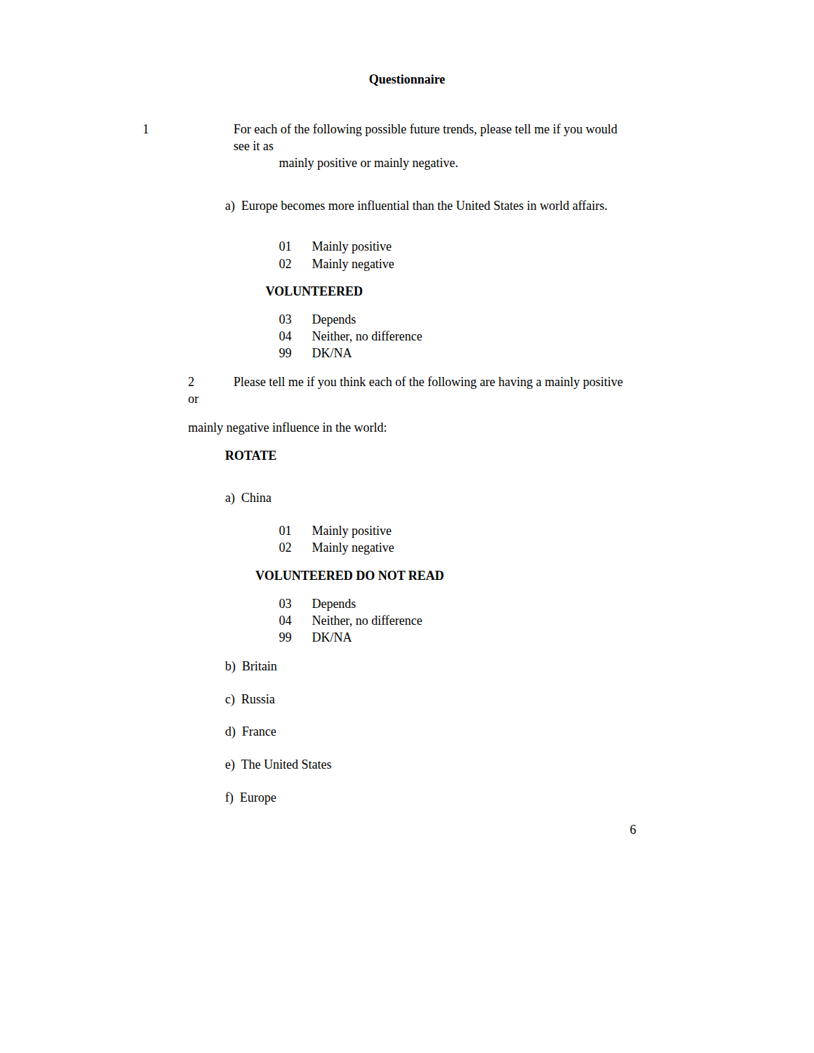Questionnaire
1 For each of the following possible future trends, please tell me if you would see it asmainly positive or mainly negative.
a) Europe becomes more influential than the United States in world affairs.
01 Mainly positive
02 Mainly negative
VOLUNTEERED
03 Depends
04 Neither, no difference
99 DK/NA
2 Please tell me if you think each of the following are having a mainly positive or
mainly negative influence in the world:
ROTATE
a) China
01 Mainly positive
02 Mainly negative
VOLUNTEERED DO NOT READ
03 Depends
04 Neither, no difference
99 DK/NA
b) Britain
c) Russia
d) France
e) The United States
f) Europe
6